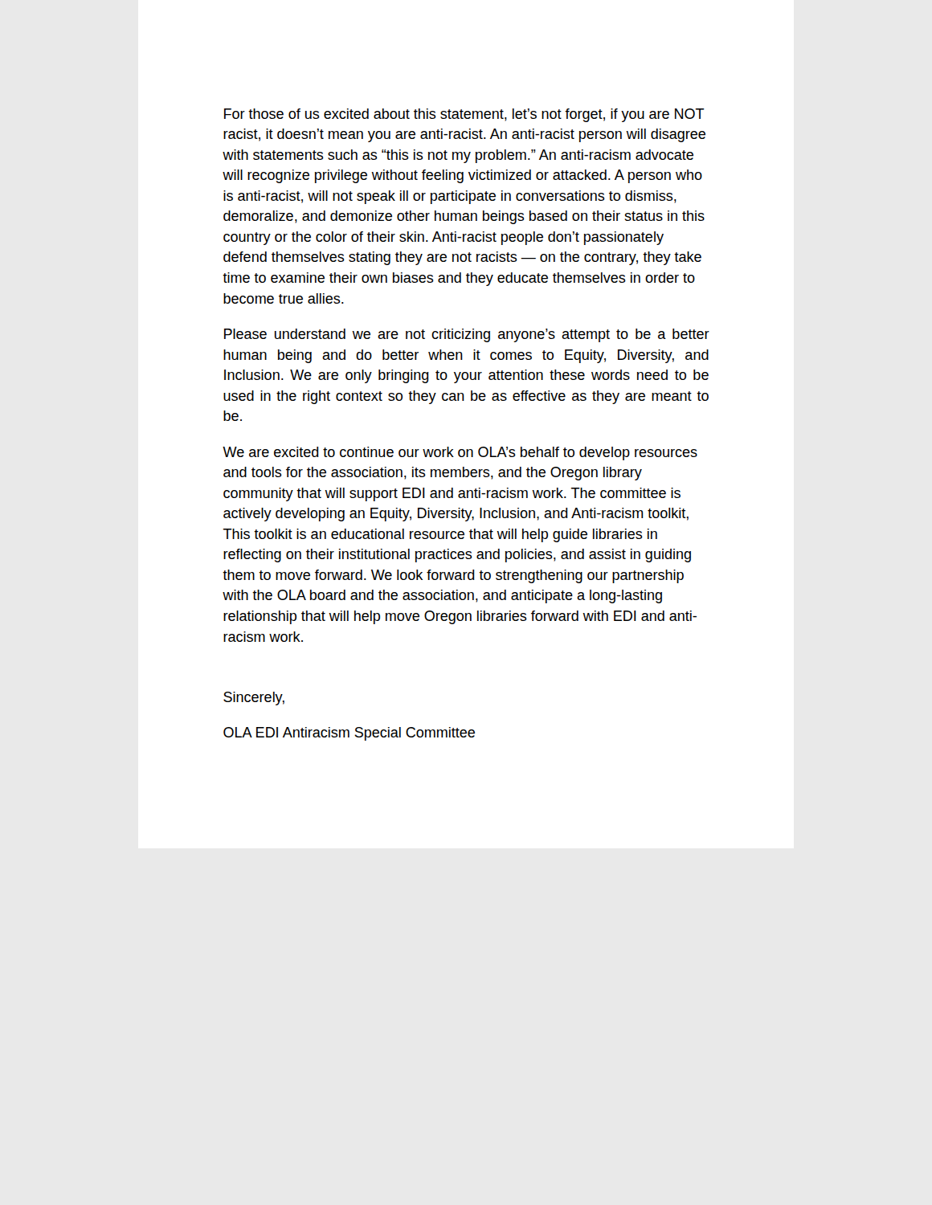For those of us excited about this statement, let’s not forget, if you are NOT racist, it doesn’t mean you are anti-racist. An anti-racist person will disagree with statements such as “this is not my problem.” An anti-racism advocate will recognize privilege without feeling victimized or attacked. A person who is anti-racist, will not speak ill or participate in conversations to dismiss, demoralize, and demonize other human beings based on their status in this country or the color of their skin. Anti-racist people don’t passionately defend themselves stating they are not racists — on the contrary, they take time to examine their own biases and they educate themselves in order to become true allies.
Please understand we are not criticizing anyone’s attempt to be a better human being and do better when it comes to Equity, Diversity, and Inclusion. We are only bringing to your attention these words need to be used in the right context so they can be as effective as they are meant to be.
We are excited to continue our work on OLA’s behalf to develop resources and tools for the association, its members, and the Oregon library community that will support EDI and anti-racism work. The committee is actively developing an Equity, Diversity, Inclusion, and Anti-racism toolkit, This toolkit is an educational resource that will help guide libraries in reflecting on their institutional practices and policies, and assist in guiding them to move forward. We look forward to strengthening our partnership with the OLA board and the association, and anticipate a long-lasting relationship that will help move Oregon libraries forward with EDI and anti-racism work.
Sincerely,
OLA EDI Antiracism Special Committee